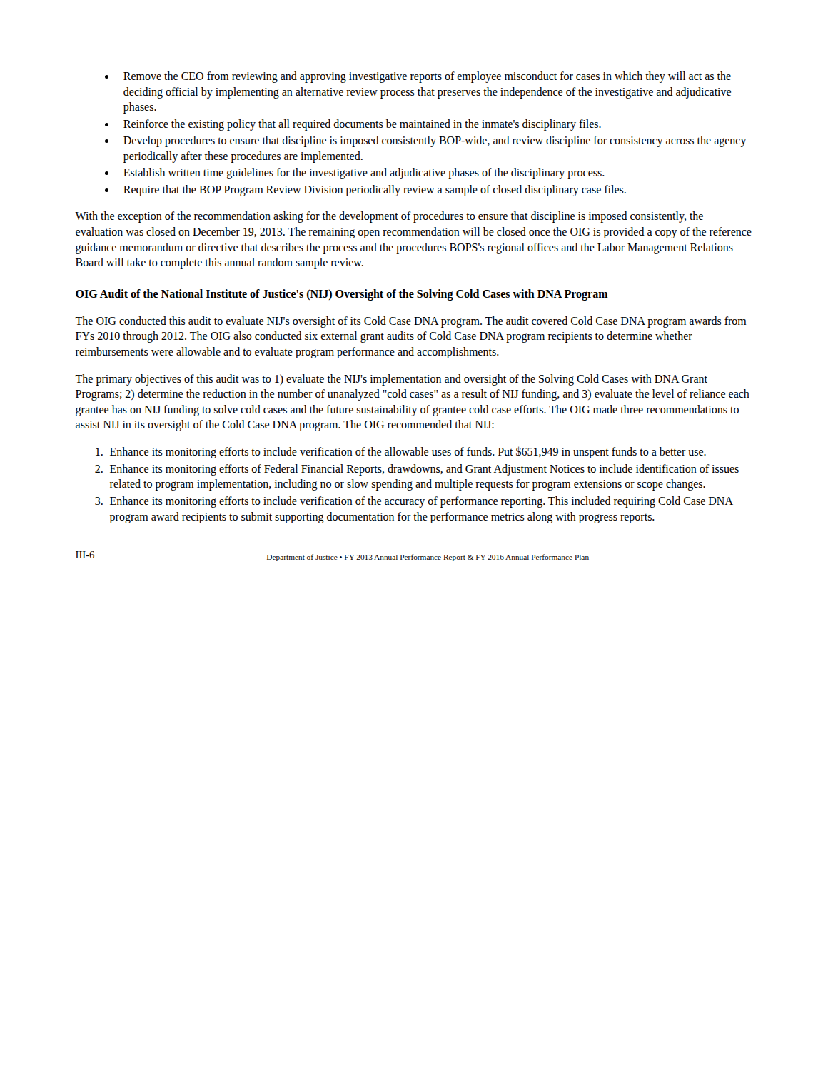Remove the CEO from reviewing and approving investigative reports of employee misconduct for cases in which they will act as the deciding official by implementing an alternative review process that preserves the independence of the investigative and adjudicative phases.
Reinforce the existing policy that all required documents be maintained in the inmate's disciplinary files.
Develop procedures to ensure that discipline is imposed consistently BOP-wide, and review discipline for consistency across the agency periodically after these procedures are implemented.
Establish written time guidelines for the investigative and adjudicative phases of the disciplinary process.
Require that the BOP Program Review Division periodically review a sample of closed disciplinary case files.
With the exception of the recommendation asking for the development of procedures to ensure that discipline is imposed consistently, the evaluation was closed on December 19, 2013. The remaining open recommendation will be closed once the OIG is provided a copy of the reference guidance memorandum or directive that describes the process and the procedures BOPS's regional offices and the Labor Management Relations Board will take to complete this annual random sample review.
OIG Audit of the National Institute of Justice's (NIJ) Oversight of the Solving Cold Cases with DNA Program
The OIG conducted this audit to evaluate NIJ's oversight of its Cold Case DNA program. The audit covered Cold Case DNA program awards from FYs 2010 through 2012. The OIG also conducted six external grant audits of Cold Case DNA program recipients to determine whether reimbursements were allowable and to evaluate program performance and accomplishments.
The primary objectives of this audit was to 1) evaluate the NIJ's implementation and oversight of the Solving Cold Cases with DNA Grant Programs; 2) determine the reduction in the number of unanalyzed "cold cases" as a result of NIJ funding, and 3) evaluate the level of reliance each grantee has on NIJ funding to solve cold cases and the future sustainability of grantee cold case efforts. The OIG made three recommendations to assist NIJ in its oversight of the Cold Case DNA program. The OIG recommended that NIJ:
Enhance its monitoring efforts to include verification of the allowable uses of funds. Put $651,949 in unspent funds to a better use.
Enhance its monitoring efforts of Federal Financial Reports, drawdowns, and Grant Adjustment Notices to include identification of issues related to program implementation, including no or slow spending and multiple requests for program extensions or scope changes.
Enhance its monitoring efforts to include verification of the accuracy of performance reporting. This included requiring Cold Case DNA program award recipients to submit supporting documentation for the performance metrics along with progress reports.
III-6
Department of Justice • FY 2013 Annual Performance Report & FY 2016 Annual Performance Plan